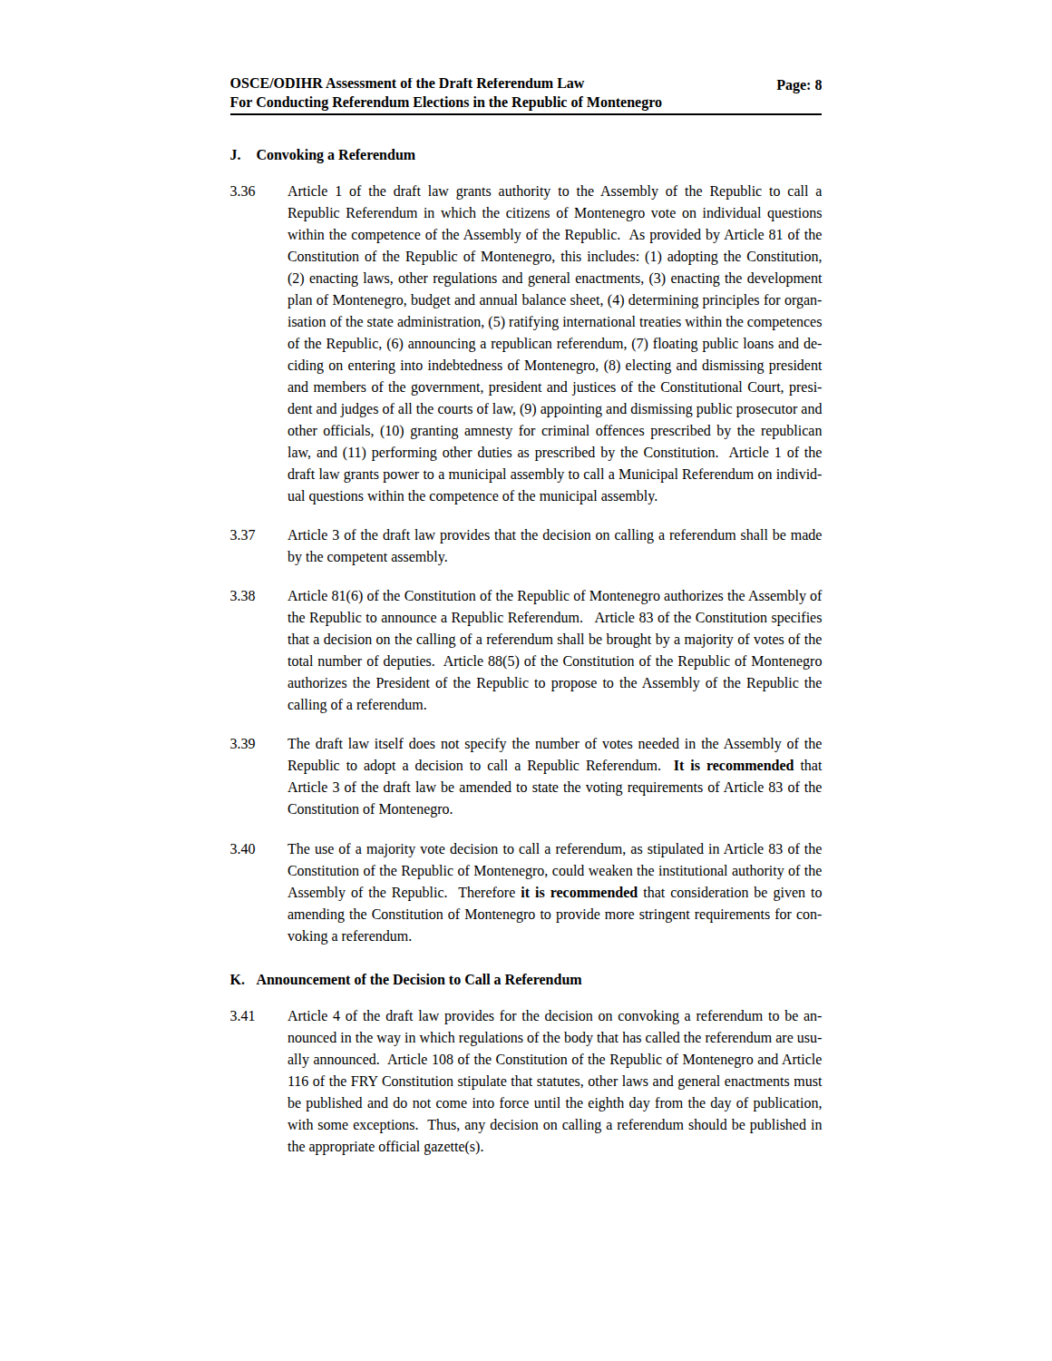| OSCE/ODIHR Assessment of the Draft Referendum Law For Conducting Referendum Elections in the Republic of Montenegro | Page: 8 |
J. Convoking a Referendum
3.36
Article 1 of the draft law grants authority to the Assembly of the Republic to call a Republic Referendum in which the citizens of Montenegro vote on individual questions within the competence of the Assembly of the Republic. As provided by Article 81 of the Constitution of the Republic of Montenegro, this includes: (1) adopting the Constitution, (2) enacting laws, other regulations and general enactments, (3) enacting the development plan of Montenegro, budget and annual balance sheet, (4) determining principles for organisation of the state administration, (5) ratifying international treaties within the competences of the Republic, (6) announcing a republican referendum, (7) floating public loans and deciding on entering into indebtedness of Montenegro, (8) electing and dismissing president and members of the government, president and justices of the Constitutional Court, president and judges of all the courts of law, (9) appointing and dismissing public prosecutor and other officials, (10) granting amnesty for criminal offences prescribed by the republican law, and (11) performing other duties as prescribed by the Constitution. Article 1 of the draft law grants power to a municipal assembly to call a Municipal Referendum on individual questions within the competence of the municipal assembly.
3.37
Article 3 of the draft law provides that the decision on calling a referendum shall be made by the competent assembly.
3.38
Article 81(6) of the Constitution of the Republic of Montenegro authorizes the Assembly of the Republic to announce a Republic Referendum. Article 83 of the Constitution specifies that a decision on the calling of a referendum shall be brought by a majority of votes of the total number of deputies. Article 88(5) of the Constitution of the Republic of Montenegro authorizes the President of the Republic to propose to the Assembly of the Republic the calling of a referendum.
3.39
The draft law itself does not specify the number of votes needed in the Assembly of the Republic to adopt a decision to call a Republic Referendum. It is recommended that Article 3 of the draft law be amended to state the voting requirements of Article 83 of the Constitution of Montenegro.
3.40
The use of a majority vote decision to call a referendum, as stipulated in Article 83 of the Constitution of the Republic of Montenegro, could weaken the institutional authority of the Assembly of the Republic. Therefore it is recommended that consideration be given to amending the Constitution of Montenegro to provide more stringent requirements for convoking a referendum.
K. Announcement of the Decision to Call a Referendum
3.41
Article 4 of the draft law provides for the decision on convoking a referendum to be announced in the way in which regulations of the body that has called the referendum are usually announced. Article 108 of the Constitution of the Republic of Montenegro and Article 116 of the FRY Constitution stipulate that statutes, other laws and general enactments must be published and do not come into force until the eighth day from the day of publication, with some exceptions. Thus, any decision on calling a referendum should be published in the appropriate official gazette(s).